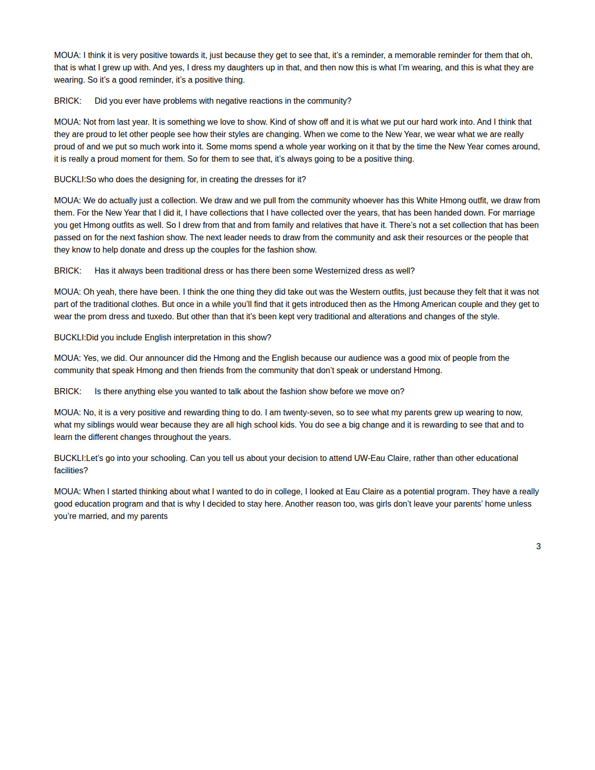MOUA: I think it is very positive towards it, just because they get to see that, it’s a reminder, a memorable reminder for them that oh, that is what I grew up with. And yes, I dress my daughters up in that, and then now this is what I’m wearing, and this is what they are wearing. So it’s a good reminder, it’s a positive thing.
BRICK: Did you ever have problems with negative reactions in the community?
MOUA: Not from last year. It is something we love to show. Kind of show off and it is what we put our hard work into. And I think that they are proud to let other people see how their styles are changing. When we come to the New Year, we wear what we are really proud of and we put so much work into it. Some moms spend a whole year working on it that by the time the New Year comes around, it is really a proud moment for them. So for them to see that, it’s always going to be a positive thing.
BUCKLI: So who does the designing for, in creating the dresses for it?
MOUA: We do actually just a collection. We draw and we pull from the community whoever has this White Hmong outfit, we draw from them. For the New Year that I did it, I have collections that I have collected over the years, that has been handed down. For marriage you get Hmong outfits as well. So I drew from that and from family and relatives that have it. There’s not a set collection that has been passed on for the next fashion show. The next leader needs to draw from the community and ask their resources or the people that they know to help donate and dress up the couples for the fashion show.
BRICK: Has it always been traditional dress or has there been some Westernized dress as well?
MOUA: Oh yeah, there have been. I think the one thing they did take out was the Western outfits, just because they felt that it was not part of the traditional clothes. But once in a while you’ll find that it gets introduced then as the Hmong American couple and they get to wear the prom dress and tuxedo. But other than that it’s been kept very traditional and alterations and changes of the style.
BUCKLI: Did you include English interpretation in this show?
MOUA: Yes, we did. Our announcer did the Hmong and the English because our audience was a good mix of people from the community that speak Hmong and then friends from the community that don’t speak or understand Hmong.
BRICK: Is there anything else you wanted to talk about the fashion show before we move on?
MOUA: No, it is a very positive and rewarding thing to do. I am twenty-seven, so to see what my parents grew up wearing to now, what my siblings would wear because they are all high school kids. You do see a big change and it is rewarding to see that and to learn the different changes throughout the years.
BUCKLI: Let’s go into your schooling. Can you tell us about your decision to attend UW-Eau Claire, rather than other educational facilities?
MOUA: When I started thinking about what I wanted to do in college, I looked at Eau Claire as a potential program. They have a really good education program and that is why I decided to stay here. Another reason too, was girls don’t leave your parents’ home unless you’re married, and my parents
3